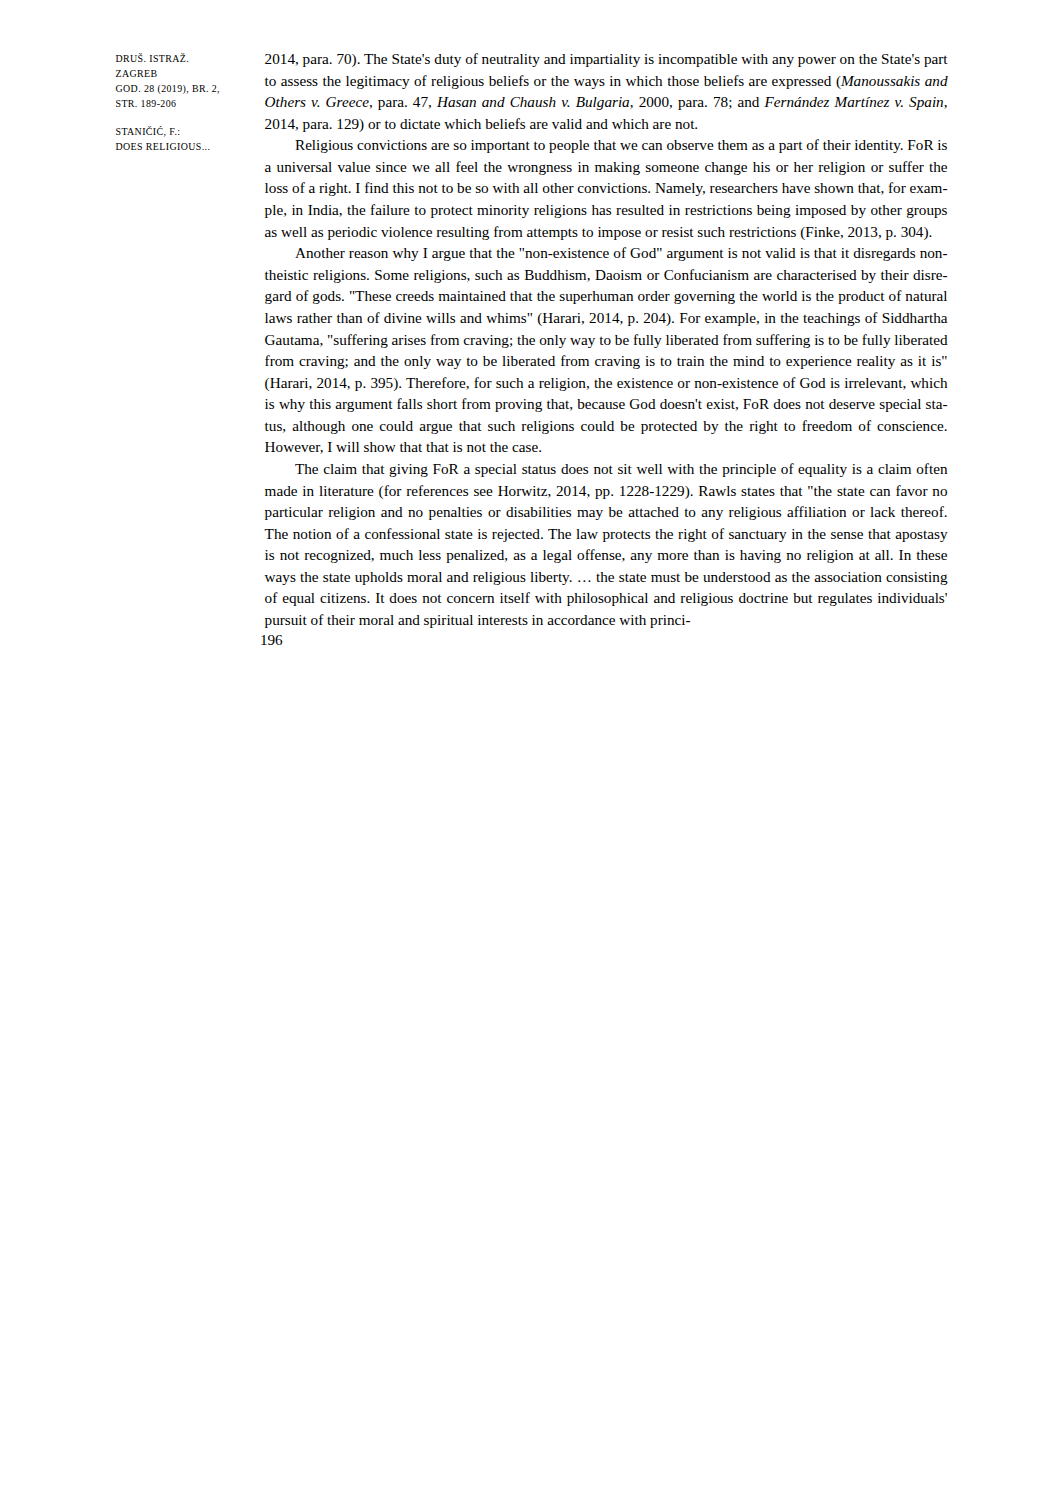DRUŠ. ISTRAŽ. ZAGREB
GOD. 28 (2019), BR. 2,
STR. 189-206
STANIČIĆ, F.:
DOES RELIGIOUS...
2014, para. 70). The State's duty of neutrality and impartiality is incompatible with any power on the State's part to assess the legitimacy of religious beliefs or the ways in which those beliefs are expressed (Manoussakis and Others v. Greece, para. 47, Hasan and Chaush v. Bulgaria, 2000, para. 78; and Fernández Martínez v. Spain, 2014, para. 129) or to dictate which beliefs are valid and which are not.
Religious convictions are so important to people that we can observe them as a part of their identity. FoR is a universal value since we all feel the wrongness in making someone change his or her religion or suffer the loss of a right. I find this not to be so with all other convictions. Namely, researchers have shown that, for example, in India, the failure to protect minority religions has resulted in restrictions being imposed by other groups as well as periodic violence resulting from attempts to impose or resist such restrictions (Finke, 2013, p. 304).
Another reason why I argue that the "non-existence of God" argument is not valid is that it disregards non-theistic religions. Some religions, such as Buddhism, Daoism or Confucianism are characterised by their disregard of gods. "These creeds maintained that the superhuman order governing the world is the product of natural laws rather than of divine wills and whims" (Harari, 2014, p. 204). For example, in the teachings of Siddhartha Gautama, "suffering arises from craving; the only way to be fully liberated from suffering is to be fully liberated from craving; and the only way to be liberated from craving is to train the mind to experience reality as it is" (Harari, 2014, p. 395). Therefore, for such a religion, the existence or non-existence of God is irrelevant, which is why this argument falls short from proving that, because God doesn't exist, FoR does not deserve special status, although one could argue that such religions could be protected by the right to freedom of conscience. However, I will show that that is not the case.
The claim that giving FoR a special status does not sit well with the principle of equality is a claim often made in literature (for references see Horwitz, 2014, pp. 1228-1229). Rawls states that "the state can favor no particular religion and no penalties or disabilities may be attached to any religious affiliation or lack thereof. The notion of a confessional state is rejected. The law protects the right of sanctuary in the sense that apostasy is not recognized, much less penalized, as a legal offense, any more than is having no religion at all. In these ways the state upholds moral and religious liberty. … the state must be understood as the association consisting of equal citizens. It does not concern itself with philosophical and religious doctrine but regulates individuals' pursuit of their moral and spiritual interests in accordance with princi-
196